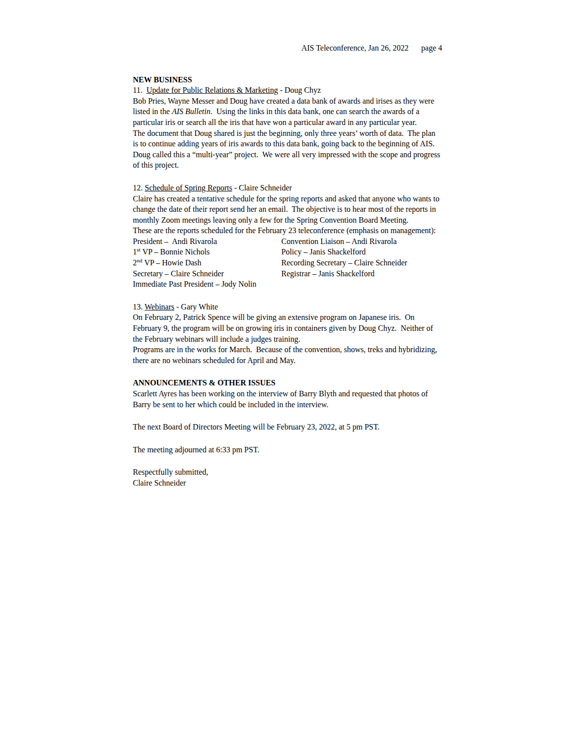AIS Teleconference, Jan 26, 2022page 4
NEW BUSINESS
11. Update for Public Relations & Marketing - Doug Chyz
Bob Pries, Wayne Messer and Doug have created a data bank of awards and irises as they were listed in the AIS Bulletin. Using the links in this data bank, one can search the awards of a particular iris or search all the iris that have won a particular award in any particular year.
The document that Doug shared is just the beginning, only three years’ worth of data. The plan is to continue adding years of iris awards to this data bank, going back to the beginning of AIS. Doug called this a “multi-year” project. We were all very impressed with the scope and progress of this project.
12. Schedule of Spring Reports - Claire Schneider
Claire has created a tentative schedule for the spring reports and asked that anyone who wants to change the date of their report send her an email. The objective is to hear most of the reports in monthly Zoom meetings leaving only a few for the Spring Convention Board Meeting.
These are the reports scheduled for the February 23 teleconference (emphasis on management):
| President – Andi Rivarola | Convention Liaison – Andi Rivarola |
| 1 st VP – Bonnie Nichols | Policy – Janis Shackelford |
| 2 nd VP – Howie Dash | Recording Secretary – Claire Schneider |
| Secretary – Claire Schneider | Registrar – Janis Shackelford |
| Immediate Past President – Jody Nolin | |
13. Webinars - Gary White
On February 2, Patrick Spence will be giving an extensive program on Japanese iris. On February 9, the program will be on growing iris in containers given by Doug Chyz. Neither of the February webinars will include a judges training.
Programs are in the works for March. Because of the convention, shows, treks and hybridizing, there are no webinars scheduled for April and May.
ANNOUNCEMENTS & OTHER ISSUES
Scarlett Ayres has been working on the interview of Barry Blyth and requested that photos of Barry be sent to her which could be included in the interview.
The next Board of Directors Meeting will be February 23, 2022, at 5 pm PST.
The meeting adjourned at 6:33 pm PST.
Respectfully submitted,
Claire Schneider